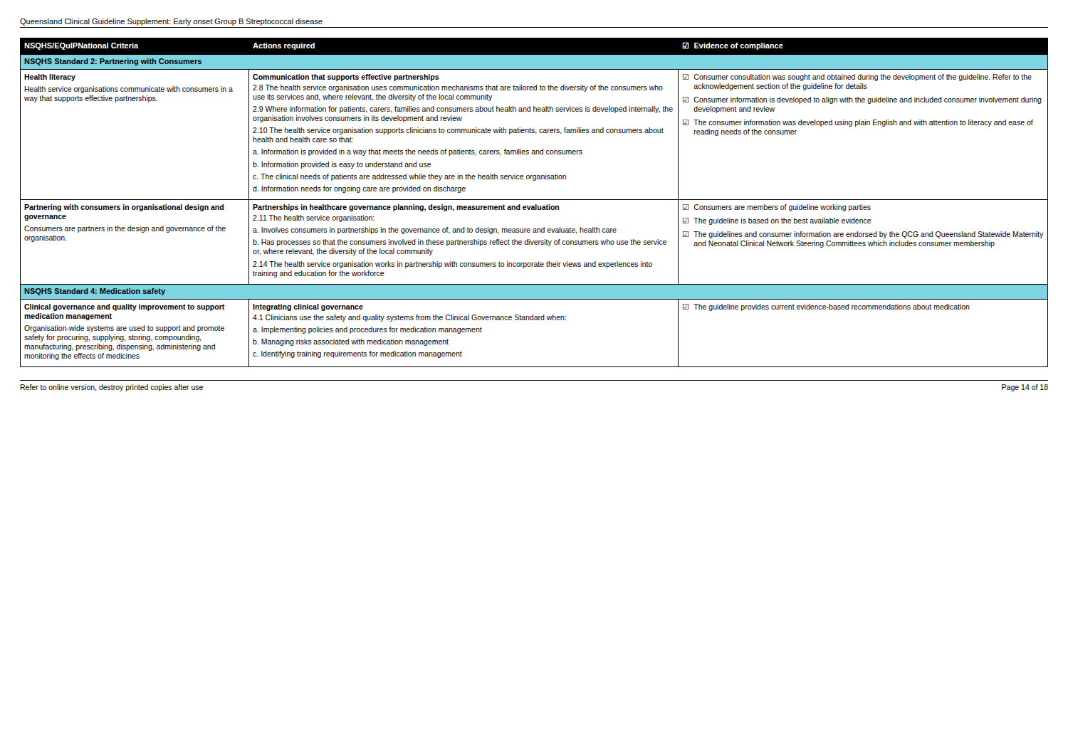Queensland Clinical Guideline Supplement: Early onset Group B Streptococcal disease
| NSQHS/EQuIPNational Criteria | Actions required | ☑ Evidence of compliance |
| --- | --- | --- |
| NSQHS Standard 2: Partnering with Consumers |
| Health literacy Health service organisations communicate with consumers in a way that supports effective partnerships. | Communication that supports effective partnerships 2.8 The health service organisation uses communication mechanisms that are tailored to the diversity of the consumers who use its services and, where relevant, the diversity of the local community 2.9 Where information for patients, carers, families and consumers about health and health services is developed internally, the organisation involves consumers in its development and review 2.10 The health service organisation supports clinicians to communicate with patients, carers, families and consumers about health and health care so that: a. Information is provided in a way that meets the needs of patients, carers, families and consumers b. Information provided is easy to understand and use c. The clinical needs of patients are addressed while they are in the health service organisation d. Information needs for ongoing care are provided on discharge | Consumer consultation was sought and obtained during the development of the guideline. Refer to the acknowledgement section of the guideline for details Consumer information is developed to align with the guideline and included consumer involvement during development and review The consumer information was developed using plain English and with attention to literacy and ease of reading needs of the consumer |
| Partnering with consumers in organisational design and governance Consumers are partners in the design and governance of the organisation. | Partnerships in healthcare governance planning, design, measurement and evaluation 2.11 The health service organisation: a. Involves consumers in partnerships in the governance of, and to design, measure and evaluate, health care b. Has processes so that the consumers involved in these partnerships reflect the diversity of consumers who use the service or, where relevant, the diversity of the local community 2.14 The health service organisation works in partnership with consumers to incorporate their views and experiences into training and education for the workforce | Consumers are members of guideline working parties The guideline is based on the best available evidence The guidelines and consumer information are endorsed by the QCG and Queensland Statewide Maternity and Neonatal Clinical Network Steering Committees which includes consumer membership |
| NSQHS Standard 4: Medication safety |
| Clinical governance and quality improvement to support medication management Organisation-wide systems are used to support and promote safety for procuring, supplying, storing, compounding, manufacturing, prescribing, dispensing, administering and monitoring the effects of medicines | Integrating clinical governance 4.1 Clinicians use the safety and quality systems from the Clinical Governance Standard when: a. Implementing policies and procedures for medication management b. Managing risks associated with medication management c. Identifying training requirements for medication management | The guideline provides current evidence-based recommendations about medication |
Refer to online version, destroy printed copies after use Page 14 of 18